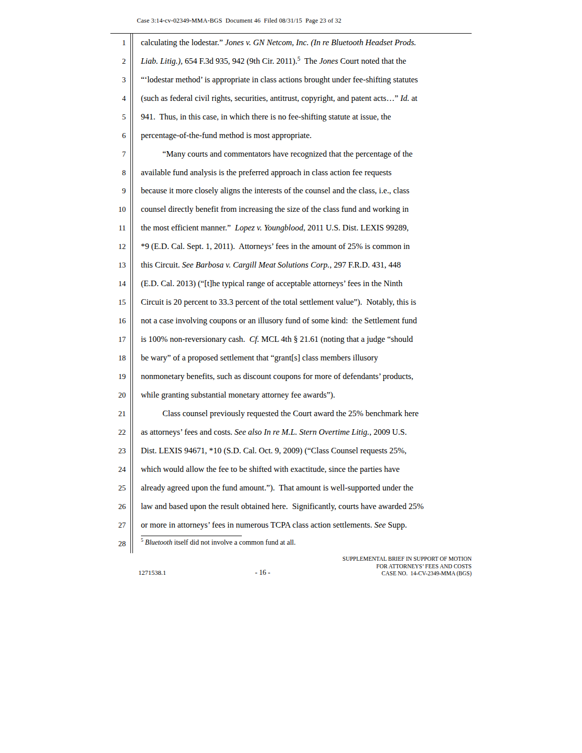Case 3:14-cv-02349-MMA-BGS Document 46 Filed 08/31/15 Page 23 of 32
1
2
3
4
5
6
7
8
9
10
11
12
13
14
15
16
17
18
19
20
21
22
23
24
25
26
27
28
calculating the lodestar.” Jones v. GN Netcom, Inc. (In re Bluetooth Headset Prods.
Liab. Litig.), 654 F.3d 935, 942 (9th Cir. 2011).5 The Jones Court noted that the
“‘lodestar method’ is appropriate in class actions brought under fee-shifting statutes
(such as federal civil rights, securities, antitrust, copyright, and patent acts…” Id. at
941. Thus, in this case, in which there is no fee-shifting statute at issue, the
percentage-of-the-fund method is most appropriate.
“Many courts and commentators have recognized that the percentage of the
available fund analysis is the preferred approach in class action fee requests
because it more closely aligns the interests of the counsel and the class, i.e., class
counsel directly benefit from increasing the size of the class fund and working in
the most efficient manner.” Lopez v. Youngblood, 2011 U.S. Dist. LEXIS 99289,
*9 (E.D. Cal. Sept. 1, 2011). Attorneys’ fees in the amount of 25% is common in
this Circuit. See Barbosa v. Cargill Meat Solutions Corp., 297 F.R.D. 431, 448
(E.D. Cal. 2013) (“[t]he typical range of acceptable attorneys’ fees in the Ninth
Circuit is 20 percent to 33.3 percent of the total settlement value”). Notably, this is
not a case involving coupons or an illusory fund of some kind: the Settlement fund
is 100% non-reversionary cash. Cf. MCL 4th § 21.61 (noting that a judge “should
be wary” of a proposed settlement that “grant[s] class members illusory
nonmonetary benefits, such as discount coupons for more of defendants’ products,
while granting substantial monetary attorney fee awards”).
Class counsel previously requested the Court award the 25% benchmark here
as attorneys’ fees and costs. See also In re M.L. Stern Overtime Litig., 2009 U.S.
Dist. LEXIS 94671, *10 (S.D. Cal. Oct. 9, 2009) (“Class Counsel requests 25%,
which would allow the fee to be shifted with exactitude, since the parties have
already agreed upon the fund amount.”). That amount is well-supported under the
law and based upon the result obtained here. Significantly, courts have awarded 25%
or more in attorneys’ fees in numerous TCPA class action settlements. See Supp.
5 Bluetooth itself did not involve a common fund at all.
1271538.1
- 16 -
SUPPLEMENTAL BRIEF IN SUPPORT OF MOTION
FOR ATTORNEYS’ FEES AND COSTS
CASE NO. 14-CV-2349-MMA (BGS)